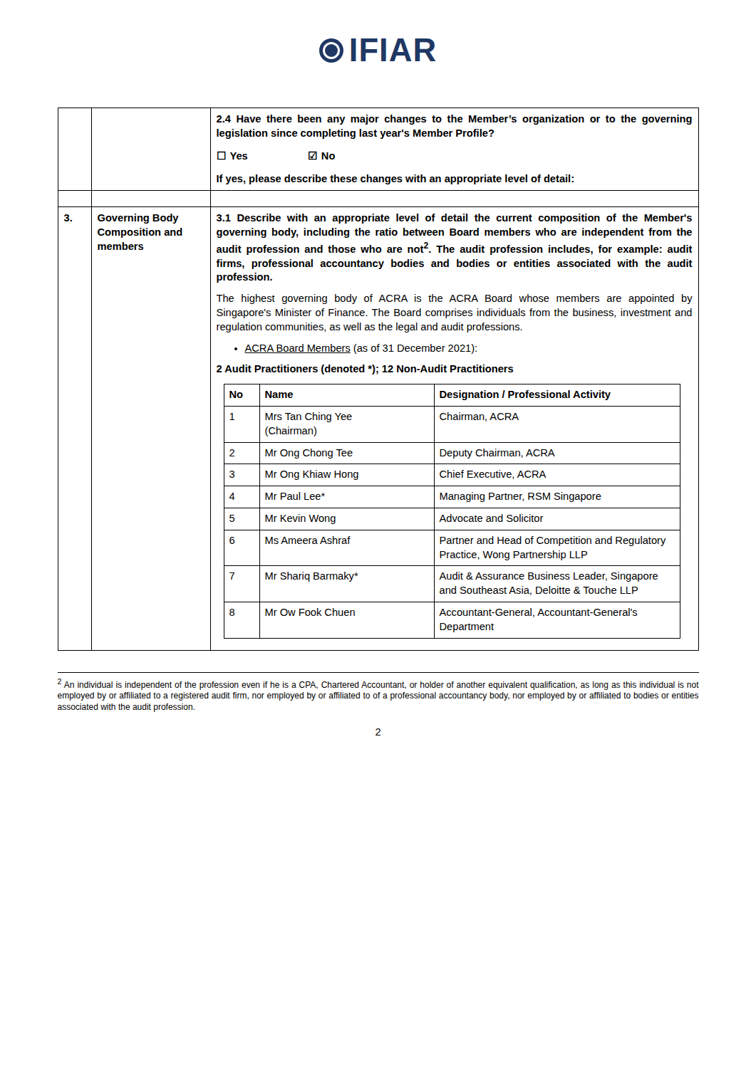IFIAR
| | | 2.4 Have there been any major changes to the Member’s organization or to the governing legislation since completing last year's Member Profile? Yes No If yes, please describe these changes with an appropriate level of detail: |
| 3. | Governing Body Composition and members | 3.1 Describe with an appropriate level of detail the current composition of the Member's governing body, including the ratio between Board members who are independent from the audit profession and those who are not 2 . The audit profession includes, for example: audit firms, professional accountancy bodies and bodies or entities associated with the audit profession. The highest governing body of ACRA is the ACRA Board whose members are appointed by Singapore's Minister of Finance. The Board comprises individuals from the business, investment and regulation communities, as well as the legal and audit professions. ACRA Board Members (as of 31 December 2021): 2 Audit Practitioners (denoted *); 12 Non-Audit Practitioners / No / Name / Designation / Professional Activity / / --- / --- / --- / / 1 / Mrs Tan Ching Yee (Chairman) / Chairman, ACRA / / 2 / Mr Ong Chong Tee / Deputy Chairman, ACRA / / 3 / Mr Ong Khiaw Hong / Chief Executive, ACRA / / 4 / Mr Paul Lee* / Managing Partner, RSM Singapore / / 5 / Mr Kevin Wong / Advocate and Solicitor / / 6 / Ms Ameera Ashraf / Partner and Head of Competition and Regulatory Practice, Wong Partnership LLP / / 7 / Mr Shariq Barmaky* / Audit & Assurance Business Leader, Singapore and Southeast Asia, Deloitte & Touche LLP / / 8 / Mr Ow Fook Chuen / Accountant-General, Accountant-General's Department / |
2 An individual is independent of the profession even if he is a CPA, Chartered Accountant, or holder of another equivalent qualification, as long as this individual is not employed by or affiliated to a registered audit firm, nor employed by or affiliated to of a professional accountancy body, nor employed by or affiliated to bodies or entities associated with the audit profession.
2